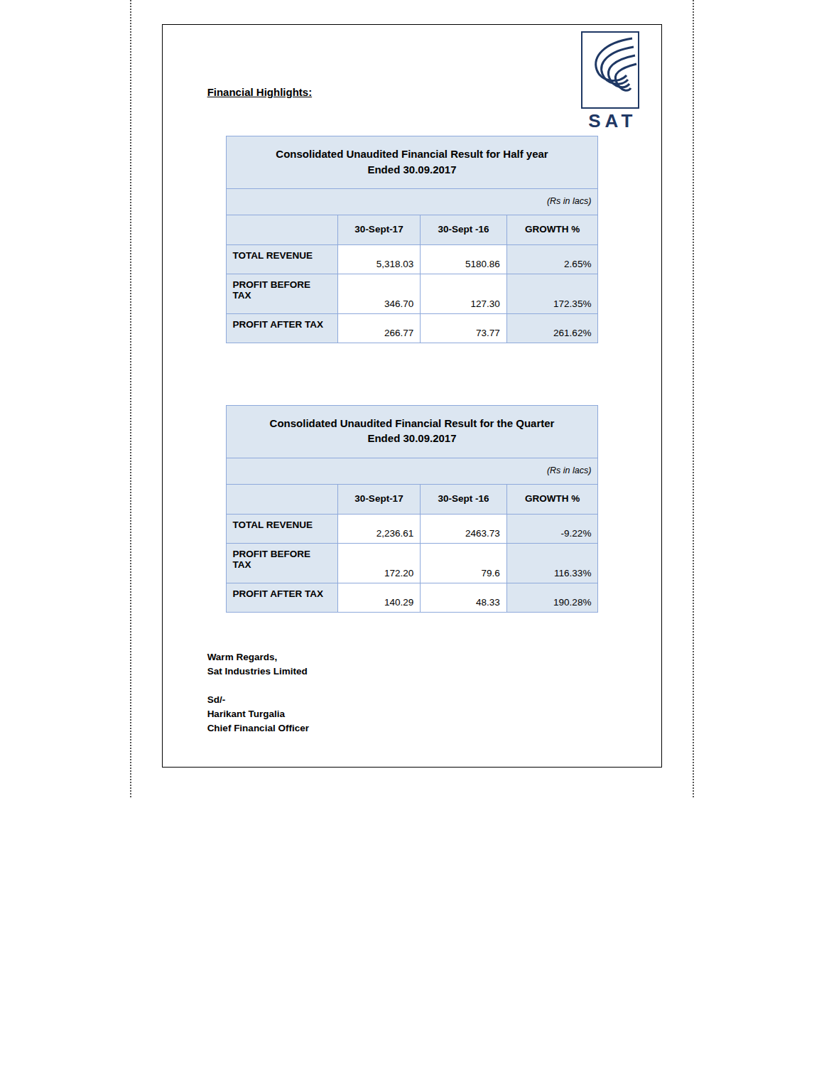SAT
Financial Highlights:
| Consolidated Unaudited Financial Result for Half year Ended 30.09.2017 |
| (Rs in lacs) |
| | 30-Sept-17 | 30-Sept -16 | GROWTH % |
| TOTAL REVENUE | 5,318.03 | 5180.86 | 2.65% |
| PROFIT BEFORE TAX | 346.70 | 127.30 | 172.35% |
| PROFIT AFTER TAX | 266.77 | 73.77 | 261.62% |
| Consolidated Unaudited Financial Result for the Quarter Ended 30.09.2017 |
| (Rs in lacs) |
| | 30-Sept-17 | 30-Sept -16 | GROWTH % |
| TOTAL REVENUE | 2,236.61 | 2463.73 | -9.22% |
| PROFIT BEFORE TAX | 172.20 | 79.6 | 116.33% |
| PROFIT AFTER TAX | 140.29 | 48.33 | 190.28% |
Warm Regards,
Sat Industries Limited
Sd/-
Harikant Turgalia
Chief Financial Officer